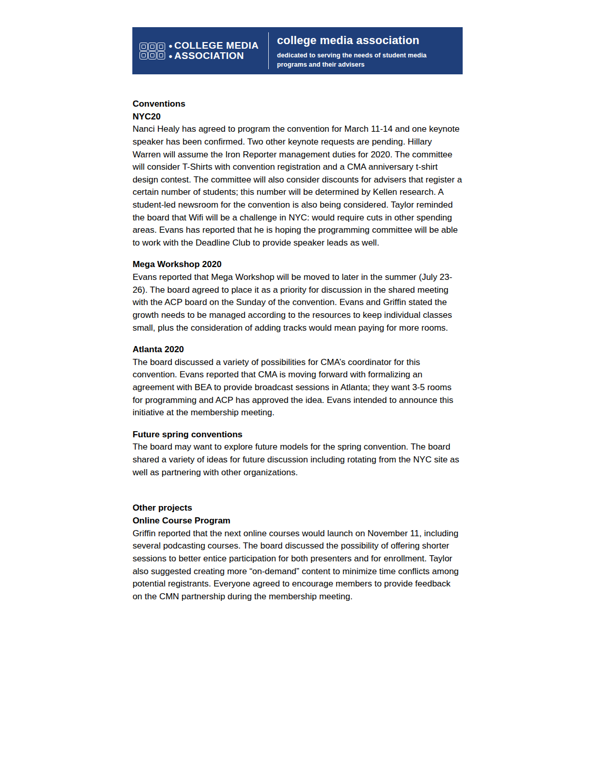●COLLEGE MEDIA
●ASSOCIATION
college media association
dedicated to serving the needs of student media programs and their advisers
Conventions
NYC20
Nanci Healy has agreed to program the convention for March 11-14 and one keynote speaker has been confirmed. Two other keynote requests are pending. Hillary Warren will assume the Iron Reporter management duties for 2020. The committee will consider T-Shirts with convention registration and a CMA anniversary t-shirt design contest. The committee will also consider discounts for advisers that register a certain number of students; this number will be determined by Kellen research. A student-led newsroom for the convention is also being considered. Taylor reminded the board that Wifi will be a challenge in NYC: would require cuts in other spending areas. Evans has reported that he is hoping the programming committee will be able to work with the Deadline Club to provide speaker leads as well.
Mega Workshop 2020
Evans reported that Mega Workshop will be moved to later in the summer (July 23-26). The board agreed to place it as a priority for discussion in the shared meeting with the ACP board on the Sunday of the convention. Evans and Griffin stated the growth needs to be managed according to the resources to keep individual classes small, plus the consideration of adding tracks would mean paying for more rooms.
Atlanta 2020
The board discussed a variety of possibilities for CMA’s coordinator for this convention. Evans reported that CMA is moving forward with formalizing an agreement with BEA to provide broadcast sessions in Atlanta; they want 3-5 rooms for programming and ACP has approved the idea. Evans intended to announce this initiative at the membership meeting.
Future spring conventions
The board may want to explore future models for the spring convention. The board shared a variety of ideas for future discussion including rotating from the NYC site as well as partnering with other organizations.
Other projects
Online Course Program
Griffin reported that the next online courses would launch on November 11, including several podcasting courses. The board discussed the possibility of offering shorter sessions to better entice participation for both presenters and for enrollment. Taylor also suggested creating more “on-demand” content to minimize time conflicts among potential registrants. Everyone agreed to encourage members to provide feedback on the CMN partnership during the membership meeting.